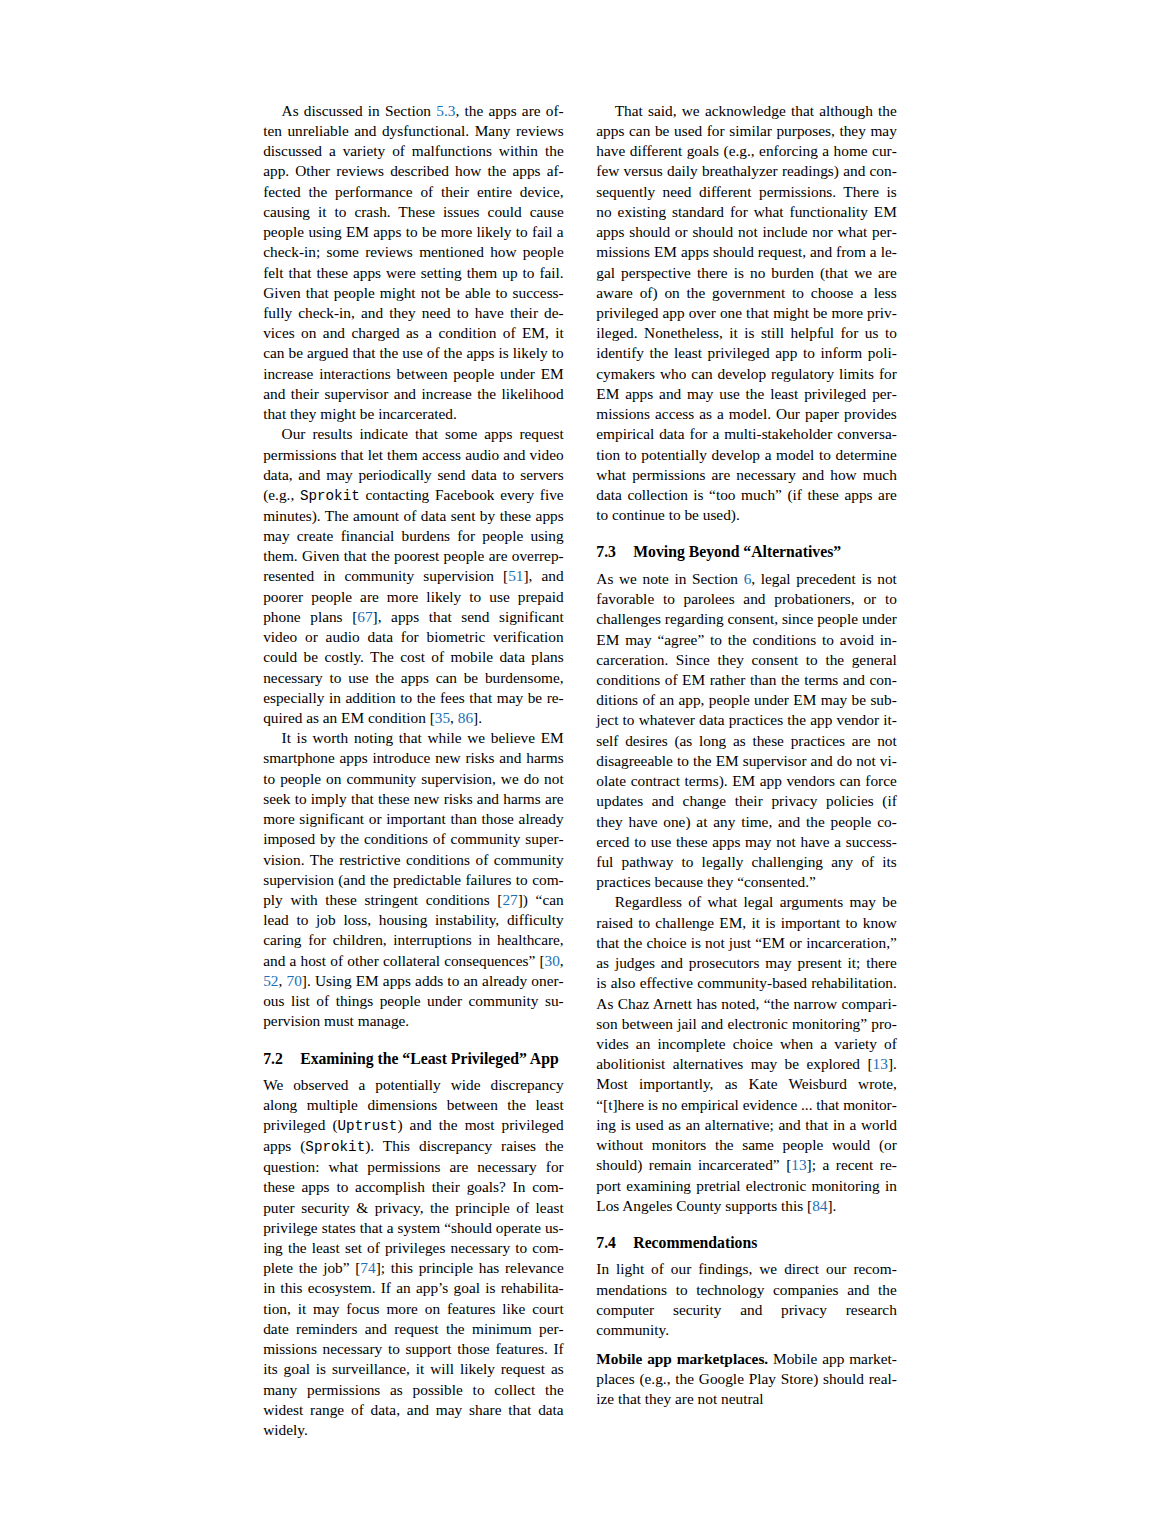As discussed in Section 5.3, the apps are often unreliable and dysfunctional. Many reviews discussed a variety of malfunctions within the app. Other reviews described how the apps affected the performance of their entire device, causing it to crash. These issues could cause people using EM apps to be more likely to fail a check-in; some reviews mentioned how people felt that these apps were setting them up to fail. Given that people might not be able to successfully check-in, and they need to have their devices on and charged as a condition of EM, it can be argued that the use of the apps is likely to increase interactions between people under EM and their supervisor and increase the likelihood that they might be incarcerated.
Our results indicate that some apps request permissions that let them access audio and video data, and may periodically send data to servers (e.g., Sprokit contacting Facebook every five minutes). The amount of data sent by these apps may create financial burdens for people using them. Given that the poorest people are overrepresented in community supervision [51], and poorer people are more likely to use prepaid phone plans [67], apps that send significant video or audio data for biometric verification could be costly. The cost of mobile data plans necessary to use the apps can be burdensome, especially in addition to the fees that may be required as an EM condition [35, 86].
It is worth noting that while we believe EM smartphone apps introduce new risks and harms to people on community supervision, we do not seek to imply that these new risks and harms are more significant or important than those already imposed by the conditions of community supervision. The restrictive conditions of community supervision (and the predictable failures to comply with these stringent conditions [27]) “can lead to job loss, housing instability, difficulty caring for children, interruptions in healthcare, and a host of other collateral consequences” [30, 52, 70]. Using EM apps adds to an already onerous list of things people under community supervision must manage.
7.2 Examining the “Least Privileged” App
We observed a potentially wide discrepancy along multiple dimensions between the least privileged (Uptrust) and the most privileged apps (Sprokit). This discrepancy raises the question: what permissions are necessary for these apps to accomplish their goals? In computer security & privacy, the principle of least privilege states that a system “should operate using the least set of privileges necessary to complete the job” [74]; this principle has relevance in this ecosystem. If an app’s goal is rehabilitation, it may focus more on features like court date reminders and request the minimum permissions necessary to support those features. If its goal is surveillance, it will likely request as many permissions as possible to collect the widest range of data, and may share that data widely.
That said, we acknowledge that although the apps can be used for similar purposes, they may have different goals (e.g., enforcing a home curfew versus daily breathalyzer readings) and consequently need different permissions. There is no existing standard for what functionality EM apps should or should not include nor what permissions EM apps should request, and from a legal perspective there is no burden (that we are aware of) on the government to choose a less privileged app over one that might be more privileged. Nonetheless, it is still helpful for us to identify the least privileged app to inform policymakers who can develop regulatory limits for EM apps and may use the least privileged permissions access as a model. Our paper provides empirical data for a multi-stakeholder conversation to potentially develop a model to determine what permissions are necessary and how much data collection is “too much” (if these apps are to continue to be used).
7.3 Moving Beyond “Alternatives”
As we note in Section 6, legal precedent is not favorable to parolees and probationers, or to challenges regarding consent, since people under EM may “agree” to the conditions to avoid incarceration. Since they consent to the general conditions of EM rather than the terms and conditions of an app, people under EM may be subject to whatever data practices the app vendor itself desires (as long as these practices are not disagreeable to the EM supervisor and do not violate contract terms). EM app vendors can force updates and change their privacy policies (if they have one) at any time, and the people coerced to use these apps may not have a successful pathway to legally challenging any of its practices because they “consented.”
Regardless of what legal arguments may be raised to challenge EM, it is important to know that the choice is not just “EM or incarceration,” as judges and prosecutors may present it; there is also effective community-based rehabilitation. As Chaz Arnett has noted, “the narrow comparison between jail and electronic monitoring” provides an incomplete choice when a variety of abolitionist alternatives may be explored [13]. Most importantly, as Kate Weisburd wrote, “[t]here is no empirical evidence ... that monitoring is used as an alternative; and that in a world without monitors the same people would (or should) remain incarcerated” [13]; a recent report examining pretrial electronic monitoring in Los Angeles County supports this [84].
7.4 Recommendations
In light of our findings, we direct our recommendations to technology companies and the computer security and privacy research community.
Mobile app marketplaces. Mobile app marketplaces (e.g., the Google Play Store) should realize that they are not neutral